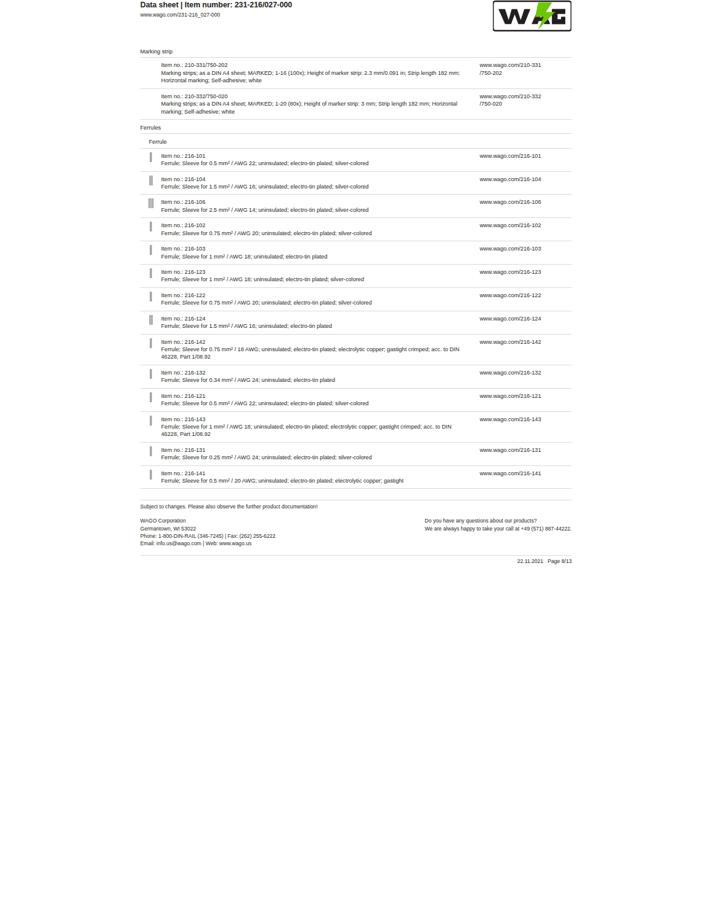Data sheet | Item number: 231-216/027-000
www.wago.com/231-216_027-000
Marking strip
| | Item no.: 210-331/750-202 Marking strips; as a DIN A4 sheet; MARKED; 1-16 (100x); Height of marker strip: 2.3 mm/0.091 in; Strip length 182 mm; Horizontal marking; Self-adhesive; white | www.wago.com/210-331 /750-202 |
| | Item no.: 210-332/750-020 Marking strips; as a DIN A4 sheet; MARKED; 1-20 (80x); Height of marker strip: 3 mm; Strip length 182 mm; Horizontal marking; Self-adhesive; white | www.wago.com/210-332 /750-020 |
Ferrules
Ferrule
| | Item no.: 216-101 Ferrule; Sleeve for 0.5 mm² / AWG 22; uninsulated; electro-tin plated; silver-colored | www.wago.com/216-101 |
| | Item no.: 216-104 Ferrule; Sleeve for 1.5 mm² / AWG 16; uninsulated; electro-tin plated; silver-colored | www.wago.com/216-104 |
| | Item no.: 216-106 Ferrule; Sleeve for 2.5 mm² / AWG 14; uninsulated; electro-tin plated; silver-colored | www.wago.com/216-106 |
| | Item no.: 216-102 Ferrule; Sleeve for 0.75 mm² / AWG 20; uninsulated; electro-tin plated; silver-colored | www.wago.com/216-102 |
| | Item no.: 216-103 Ferrule; Sleeve for 1 mm² / AWG 18; uninsulated; electro-tin plated | www.wago.com/216-103 |
| | Item no.: 216-123 Ferrule; Sleeve for 1 mm² / AWG 18; uninsulated; electro-tin plated; silver-colored | www.wago.com/216-123 |
| | Item no.: 216-122 Ferrule; Sleeve for 0.75 mm² / AWG 20; uninsulated; electro-tin plated; silver-colored | www.wago.com/216-122 |
| | Item no.: 216-124 Ferrule; Sleeve for 1.5 mm² / AWG 16; uninsulated; electro-tin plated | www.wago.com/216-124 |
| | Item no.: 216-142 Ferrule; Sleeve for 0.75 mm² / 18 AWG; uninsulated; electro-tin plated; electrolytic copper; gastight crimped; acc. to DIN 46228, Part 1/08.92 | www.wago.com/216-142 |
| | Item no.: 216-132 Ferrule; Sleeve for 0.34 mm² / AWG 24; uninsulated; electro-tin plated | www.wago.com/216-132 |
| | Item no.: 216-121 Ferrule; Sleeve for 0.5 mm² / AWG 22; uninsulated; electro-tin plated; silver-colored | www.wago.com/216-121 |
| | Item no.: 216-143 Ferrule; Sleeve for 1 mm² / AWG 18; uninsulated; electro-tin plated; electrolytic copper; gastight crimped; acc. to DIN 46228, Part 1/08.92 | www.wago.com/216-143 |
| | Item no.: 216-131 Ferrule; Sleeve for 0.25 mm² / AWG 24; uninsulated; electro-tin plated; silver-colored | www.wago.com/216-131 |
| | Item no.: 216-141 Ferrule; Sleeve for 0.5 mm² / 20 AWG; uninsulated; electro-tin plated; electrolytic copper; gastight | www.wago.com/216-141 |
Subject to changes. Please also observe the further product documentation!
WAGO Corporation
Germantown, WI 53022
Phone: 1-800-DIN-RAIL (346-7245) | Fax: (262) 255-6222
Email: info.us@wago.com | Web: www.wago.us
Do you have any questions about our products?
We are always happy to take your call at +49 (571) 887-44222.
22.11.2021 Page 8/13